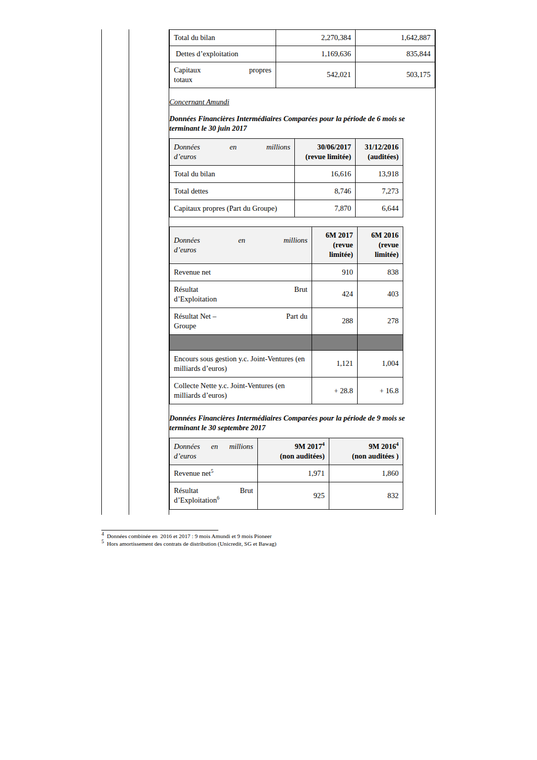| | | / Total du bilan / 2,270,384 / 1,642,887 / / Dettes d’exploitation / 1,169,636 / 835,844 / / Capitaux propres totaux / 542,021 / 503,175 / Concernant Amundi Données Financières Intermédiaires Comparées pour la période de 6 mois se terminant le 30 juin 2017 / Données en millions d’euros / 30/06/2017 (revue limitée) / 31/12/2016 (auditées) / / --- / --- / --- / / Total du bilan / 16,616 / 13,918 / / Total dettes / 8,746 / 7,273 / / Capitaux propres (Part du Groupe) / 7,870 / 6,644 / / Données en millions d’euros / 6M 2017 (revue limitée) / 6M 2016 (revue limitée) / / --- / --- / --- / / Revenue net / 910 / 838 / / Résultat Brut d’Exploitation / 424 / 403 / / Résultat Net – Part du Groupe / 288 / 278 / / Encours sous gestion y.c. Joint-Ventures (en milliards d’euros) / 1,121 / 1,004 / / Collecte Nette y.c. Joint-Ventures (en milliards d’euros) / + 28.8 / + 16.8 / Données Financières Intermédiaires Comparées pour la période de 9 mois se terminant le 30 septembre 2017 / Données en millions d’euros / 9M 2017 4 (non auditées) / 9M 2016 4 (non auditées ) / / --- / --- / --- / / Revenue net 5 / 1,971 / 1,860 / / Résultat Brut d’Exploitation 6 / 925 / 832 / |
4 Données combinée en 2016 et 2017 : 9 mois Amundi et 9 mois Pioneer
5 Hors amortissement des contrats de distribution (Unicredit, SG et Bawag)